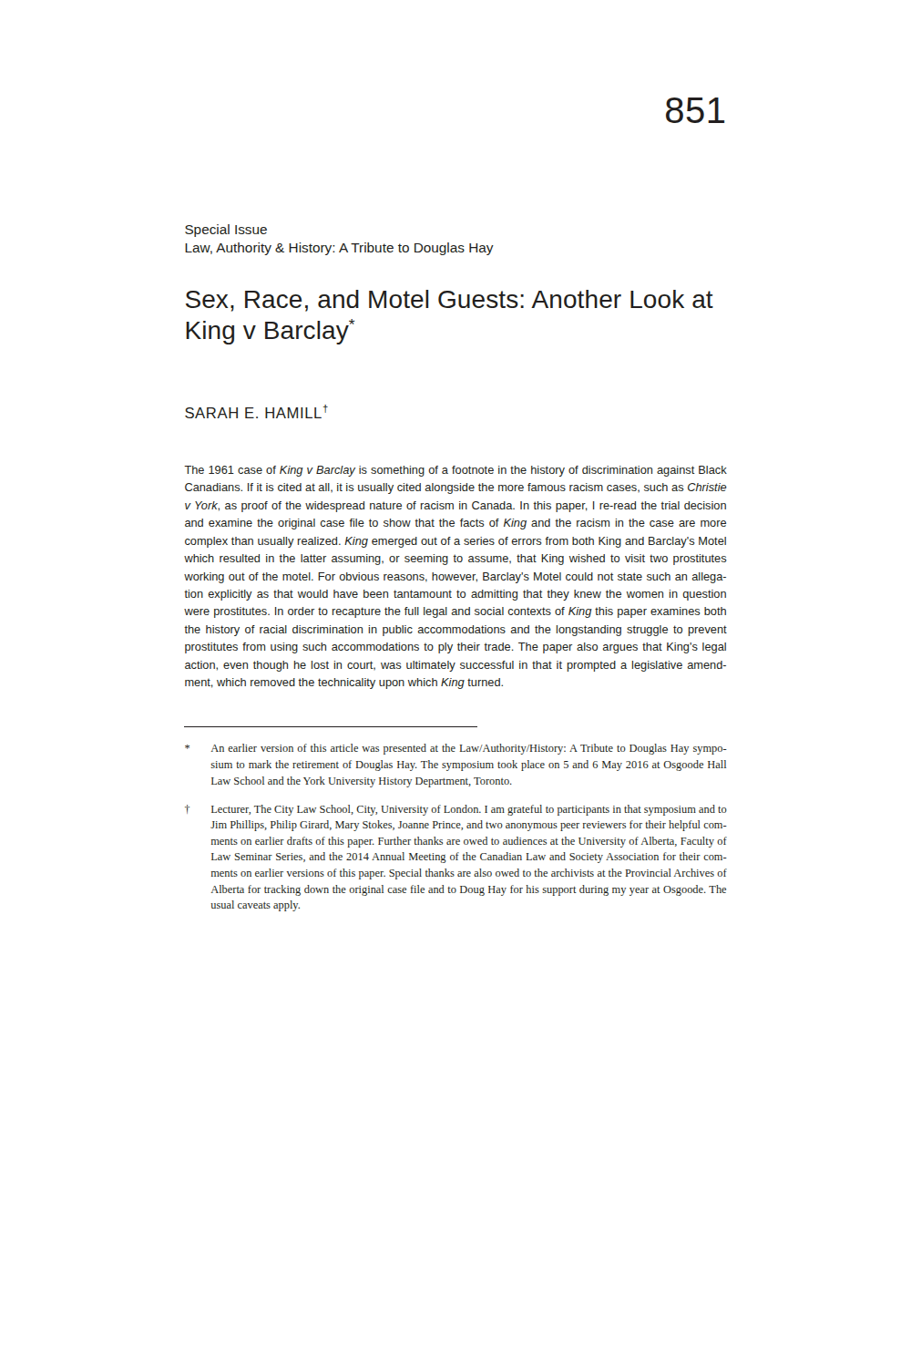851
Special Issue
Law, Authority & History: A Tribute to Douglas Hay
Sex, Race, and Motel Guests: Another Look at King v Barclay*
SARAH E. HAMILL†
The 1961 case of King v Barclay is something of a footnote in the history of discrimination against Black Canadians. If it is cited at all, it is usually cited alongside the more famous racism cases, such as Christie v York, as proof of the widespread nature of racism in Canada. In this paper, I re-read the trial decision and examine the original case file to show that the facts of King and the racism in the case are more complex than usually realized. King emerged out of a series of errors from both King and Barclay's Motel which resulted in the latter assuming, or seeming to assume, that King wished to visit two prostitutes working out of the motel. For obvious reasons, however, Barclay's Motel could not state such an allegation explicitly as that would have been tantamount to admitting that they knew the women in question were prostitutes. In order to recapture the full legal and social contexts of King this paper examines both the history of racial discrimination in public accommodations and the longstanding struggle to prevent prostitutes from using such accommodations to ply their trade. The paper also argues that King's legal action, even though he lost in court, was ultimately successful in that it prompted a legislative amendment, which removed the technicality upon which King turned.
*
An earlier version of this article was presented at the Law/Authority/History: A Tribute to Douglas Hay symposium to mark the retirement of Douglas Hay. The symposium took place on 5 and 6 May 2016 at Osgoode Hall Law School and the York University History Department, Toronto.
†
Lecturer, The City Law School, City, University of London. I am grateful to participants in that symposium and to Jim Phillips, Philip Girard, Mary Stokes, Joanne Prince, and two anonymous peer reviewers for their helpful comments on earlier drafts of this paper. Further thanks are owed to audiences at the University of Alberta, Faculty of Law Seminar Series, and the 2014 Annual Meeting of the Canadian Law and Society Association for their comments on earlier versions of this paper. Special thanks are also owed to the archivists at the Provincial Archives of Alberta for tracking down the original case file and to Doug Hay for his support during my year at Osgoode. The usual caveats apply.